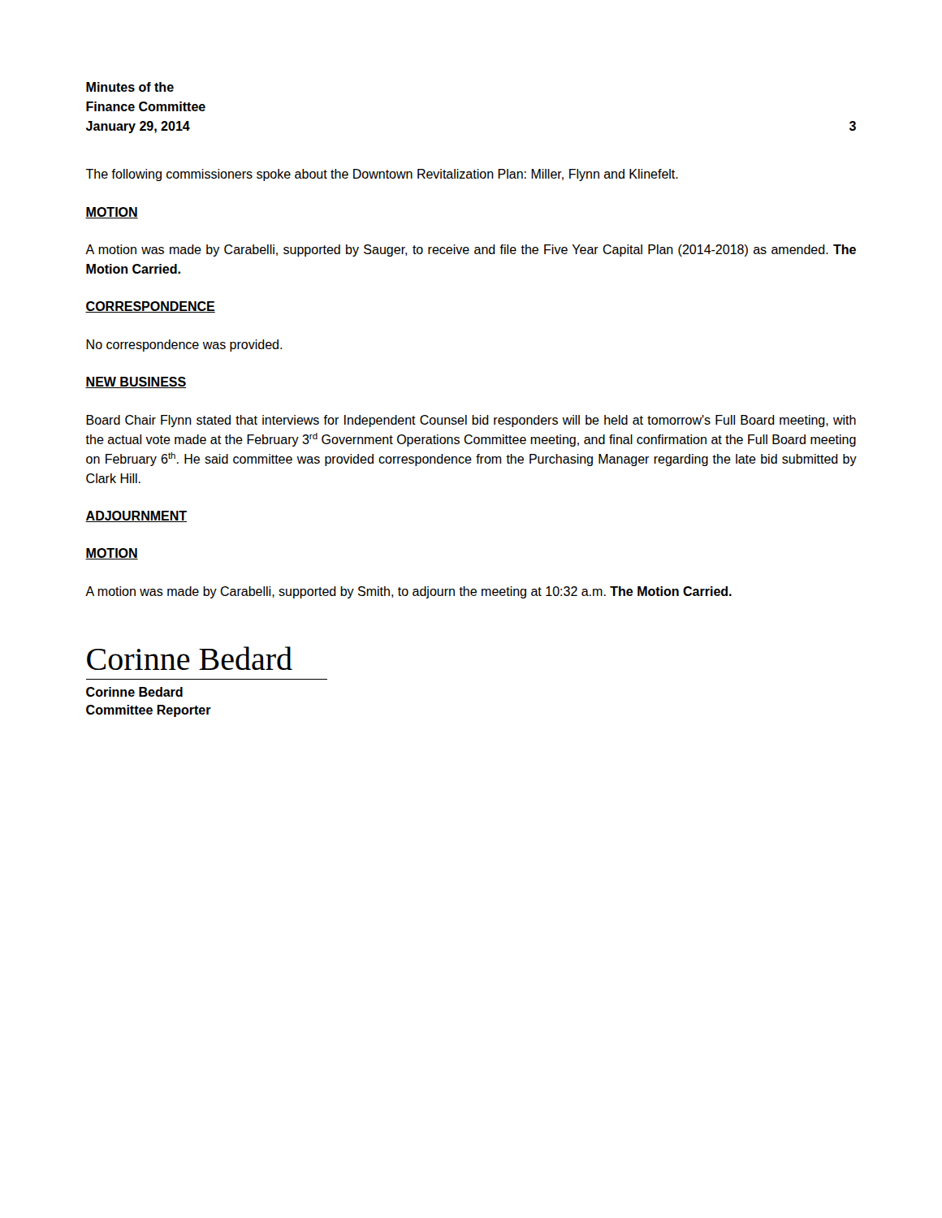Minutes of the Finance Committee January 29, 20143
The following commissioners spoke about the Downtown Revitalization Plan: Miller, Flynn and Klinefelt.
MOTION
A motion was made by Carabelli, supported by Sauger, to receive and file the Five Year Capital Plan (2014-2018) as amended. The Motion Carried.
CORRESPONDENCE
No correspondence was provided.
NEW BUSINESS
Board Chair Flynn stated that interviews for Independent Counsel bid responders will be held at tomorrow's Full Board meeting, with the actual vote made at the February 3rd Government Operations Committee meeting, and final confirmation at the Full Board meeting on February 6th. He said committee was provided correspondence from the Purchasing Manager regarding the late bid submitted by Clark Hill.
ADJOURNMENT
MOTION
A motion was made by Carabelli, supported by Smith, to adjourn the meeting at 10:32 a.m. The Motion Carried.
Corinne Bedard
Corinne Bedard
Committee Reporter